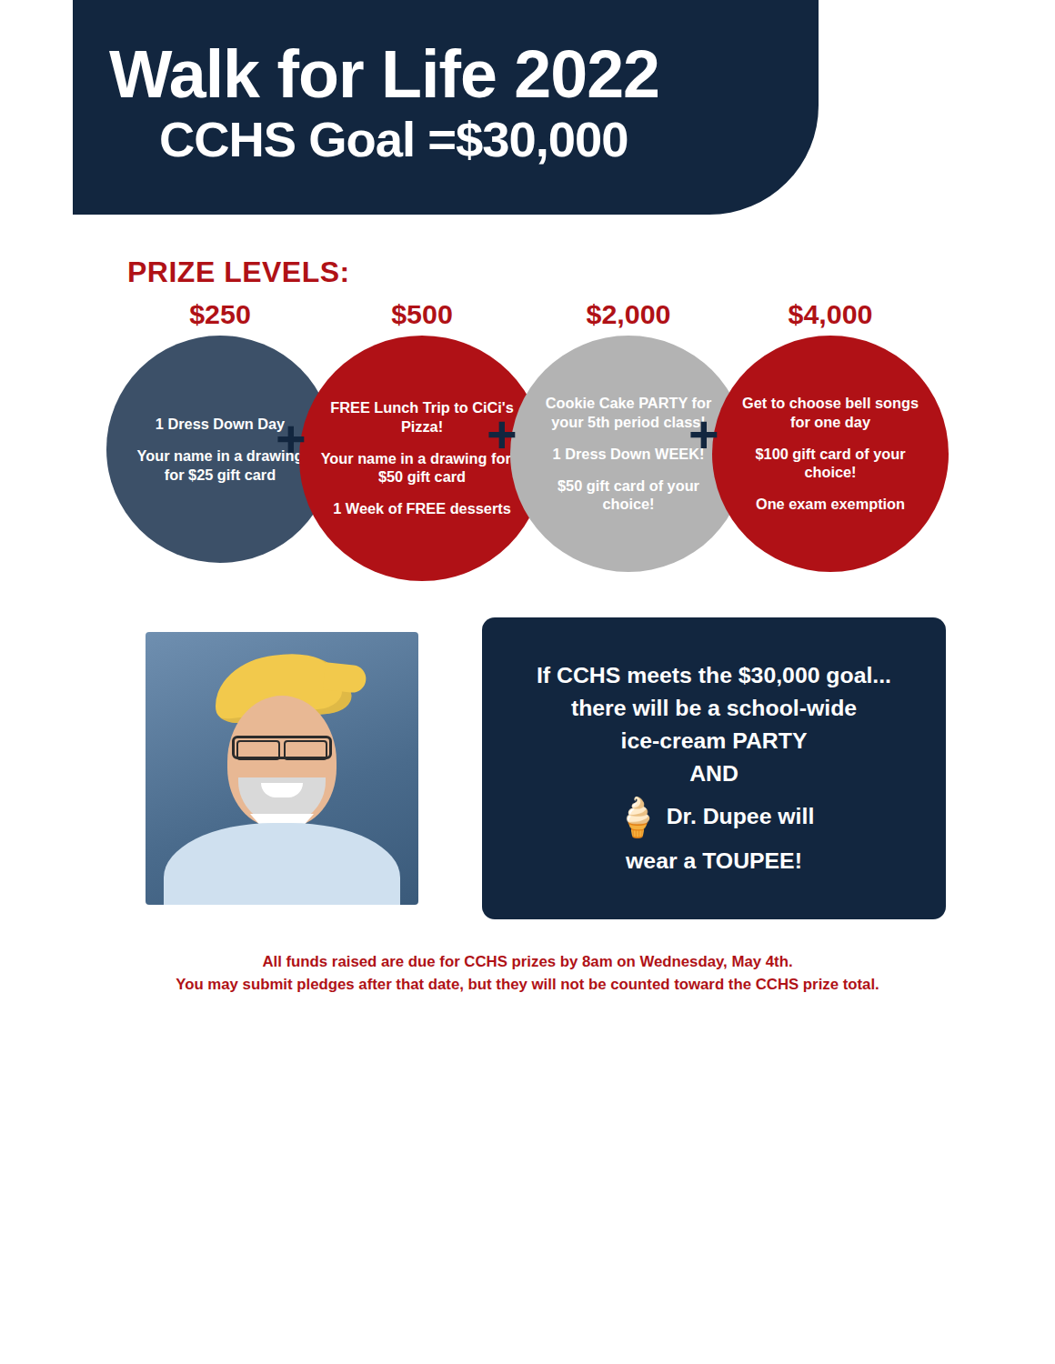Walk for Life 2022
CCHS Goal =$30,000
PRIZE LEVELS:
$250
1 Dress Down Day
Your name in a drawing for $25 gift card
+
$500
FREE Lunch Trip to CiCi's Pizza!
Your name in a drawing for a $50 gift card
1 Week of FREE desserts
+
$2,000
Cookie Cake PARTY for your 5th period class!
1 Dress Down WEEK!
$50 gift card of your choice!
+
$4,000
Get to choose bell songs for one day
$100 gift card of your choice!
One exam exemption
If CCHS meets the $30,000 goal...
there will be a school-wide
ice-cream PARTY
AND
🍦Dr. Dupee will
wear a TOUPEE!
All funds raised are due for CCHS prizes by 8am on Wednesday, May 4th.
You may submit pledges after that date, but they will not be counted toward the CCHS prize total.